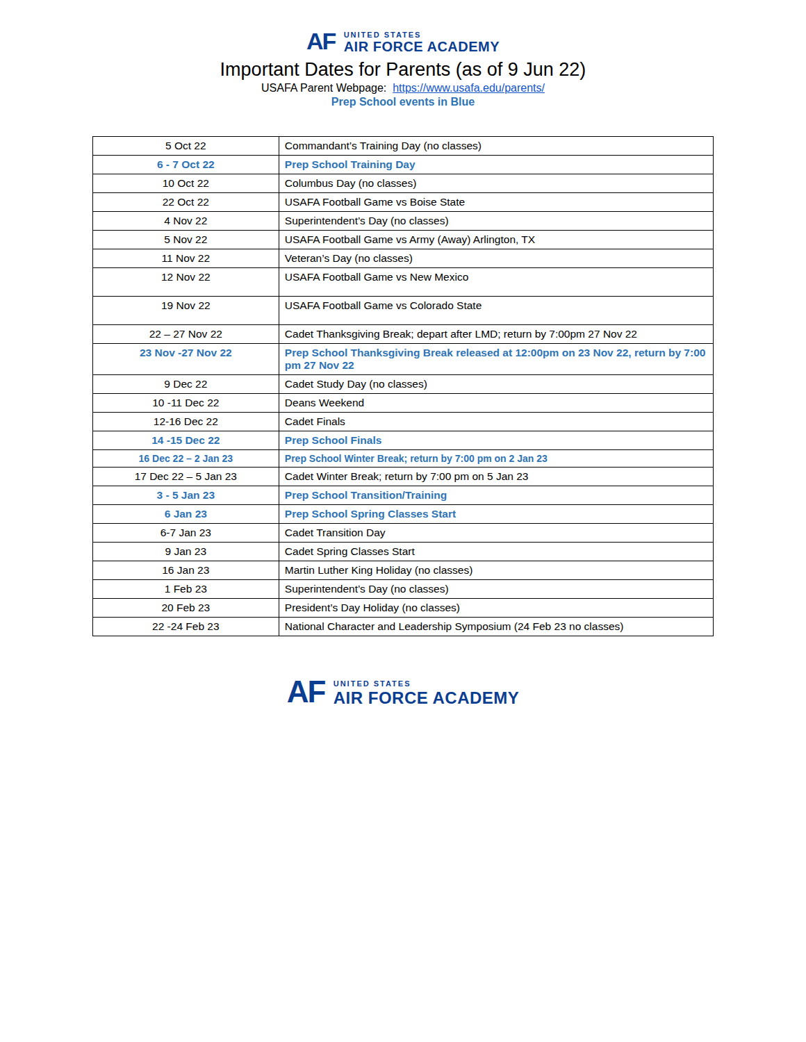AF UNITED STATES
AIR FORCE ACADEMY
Important Dates for Parents (as of 9 Jun 22)
USAFA Parent Webpage: https://www.usafa.edu/parents/
Prep School events in Blue
| 5 Oct 22 | Commandant’s Training Day (no classes) |
| 6 - 7 Oct 22 | Prep School Training Day |
| 10 Oct 22 | Columbus Day (no classes) |
| 22 Oct 22 | USAFA Football Game vs Boise State |
| 4 Nov 22 | Superintendent’s Day (no classes) |
| 5 Nov 22 | USAFA Football Game vs Army (Away) Arlington, TX |
| 11 Nov 22 | Veteran’s Day (no classes) |
| 12 Nov 22 | USAFA Football Game vs New Mexico |
| 19 Nov 22 | USAFA Football Game vs Colorado State |
| 22 – 27 Nov 22 | Cadet Thanksgiving Break; depart after LMD; return by 7:00pm 27 Nov 22 |
| 23 Nov -27 Nov 22 | Prep School Thanksgiving Break released at 12:00pm on 23 Nov 22, return by 7:00 pm 27 Nov 22 |
| 9 Dec 22 | Cadet Study Day (no classes) |
| 10 -11 Dec 22 | Deans Weekend |
| 12-16 Dec 22 | Cadet Finals |
| 14 -15 Dec 22 | Prep School Finals |
| 16 Dec 22 – 2 Jan 23 | Prep School Winter Break; return by 7:00 pm on 2 Jan 23 |
| 17 Dec 22 – 5 Jan 23 | Cadet Winter Break; return by 7:00 pm on 5 Jan 23 |
| 3 - 5 Jan 23 | Prep School Transition/Training |
| 6 Jan 23 | Prep School Spring Classes Start |
| 6-7 Jan 23 | Cadet Transition Day |
| 9 Jan 23 | Cadet Spring Classes Start |
| 16 Jan 23 | Martin Luther King Holiday (no classes) |
| 1 Feb 23 | Superintendent’s Day (no classes) |
| 20 Feb 23 | President’s Day Holiday (no classes) |
| 22 -24 Feb 23 | National Character and Leadership Symposium (24 Feb 23 no classes) |
AF UNITED STATES
AIR FORCE ACADEMY